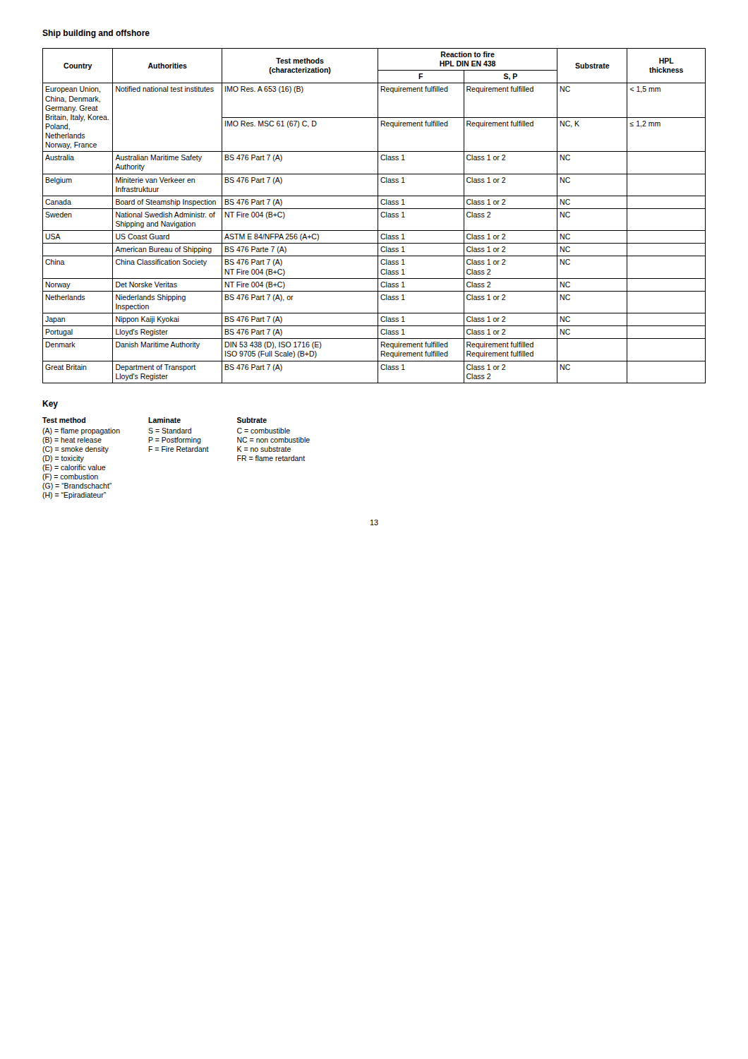Ship building and offshore
| Country | Authorities | Test methods (characterization) | Reaction to fire HPL DIN EN 438 | Substrate | HPL thickness |
| --- | --- | --- | --- | --- | --- |
| F | S, P |
| European Union, China, Denmark, Germany. Great Britain, Italy, Korea. Poland, Netherlands Norway, France | Notified national test institutes | IMO Res. A 653 (16) (B) | Requirement fulfilled | Requirement fulfilled | NC | < 1,5 mm |
| IMO Res. MSC 61 (67) C, D | Requirement fulfilled | Requirement fulfilled | NC, K | ≤ 1,2 mm |
| Australia | Australian Maritime Safety Authority | BS 476 Part 7 (A) | Class 1 | Class 1 or 2 | NC | |
| Belgium | Miniterie van Verkeer en Infrastruktuur | BS 476 Part 7 (A) | Class 1 | Class 1 or 2 | NC | |
| Canada | Board of Steamship Inspection | BS 476 Part 7 (A) | Class 1 | Class 1 or 2 | NC | |
| Sweden | National Swedish Administr. of Shipping and Navigation | NT Fire 004 (B+C) | Class 1 | Class 2 | NC | |
| USA | US Coast Guard | ASTM E 84/NFPA 256 (A+C) | Class 1 | Class 1 or 2 | NC | |
| | American Bureau of Shipping | BS 476 Parte 7 (A) | Class 1 | Class 1 or 2 | NC | |
| China | China Classification Society | BS 476 Part 7 (A) NT Fire 004 (B+C) | Class 1 Class 1 | Class 1 or 2 Class 2 | NC | |
| Norway | Det Norske Veritas | NT Fire 004 (B+C) | Class 1 | Class 2 | NC | |
| Netherlands | Niederlands Shipping Inspection | BS 476 Part 7 (A), or | Class 1 | Class 1 or 2 | NC | |
| Japan | Nippon Kaiji Kyokai | BS 476 Part 7 (A) | Class 1 | Class 1 or 2 | NC | |
| Portugal | Lloyd's Register | BS 476 Part 7 (A) | Class 1 | Class 1 or 2 | NC | |
| Denmark | Danish Maritime Authority | DIN 53 438 (D), ISO 1716 (E) ISO 9705 (Full Scale) (B+D) | Requirement fulfilled Requirement fulfilled | Requirement fulfilled Requirement fulfilled | | |
| Great Britain | Department of Transport Lloyd's Register | BS 476 Part 7 (A) | Class 1 | Class 1 or 2 Class 2 | NC | |
Key
| Test method | Laminate | Subtrate |
| (A) = flame propagation | S = Standard | C = combustible |
| (B) = heat release | P = Postforming | NC = non combustible |
| (C) = smoke density | F = Fire Retardant | K = no substrate |
| (D) = toxicity | | FR = flame retardant |
| (E) = calorific value | | |
| (F) = combustion | | |
| (G) = “Brandschacht” | | |
| (H) = “Epiradiateur” | | |
13